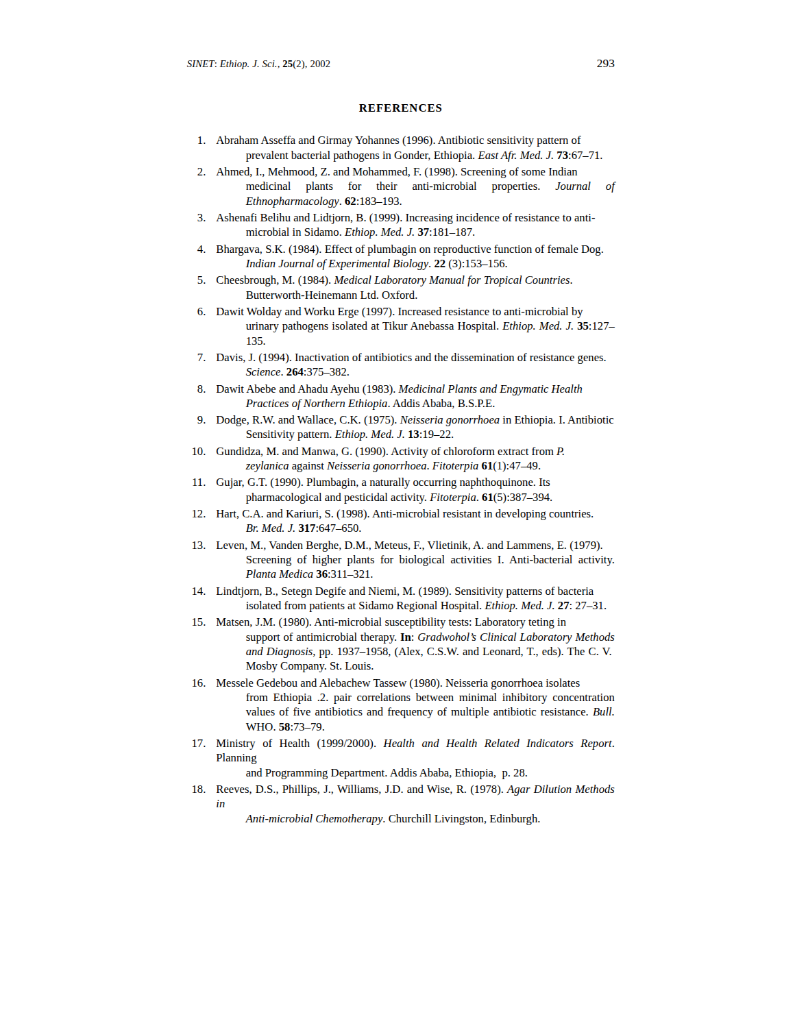SINET: Ethiop. J. Sci., 25(2), 2002
293
REFERENCES
1. Abraham Asseffa and Girmay Yohannes (1996). Antibiotic sensitivity pattern of prevalent bacterial pathogens in Gonder, Ethiopia. East Afr. Med. J. 73:67–71.
2. Ahmed, I., Mehmood, Z. and Mohammed, F. (1998). Screening of some Indian medicinal plants for their anti-microbial properties. Journal of Ethnopharmacology. 62:183–193.
3. Ashenafi Belihu and Lidtjorn, B. (1999). Increasing incidence of resistance to anti- microbial in Sidamo. Ethiop. Med. J. 37:181–187.
4. Bhargava, S.K. (1984). Effect of plumbagin on reproductive function of female Dog. Indian Journal of Experimental Biology. 22 (3):153–156.
5. Cheesbrough, M. (1984). Medical Laboratory Manual for Tropical Countries. Butterworth-Heinemann Ltd. Oxford.
6. Dawit Wolday and Worku Erge (1997). Increased resistance to anti-microbial by urinary pathogens isolated at Tikur Anebassa Hospital. Ethiop. Med. J. 35:127–135.
7. Davis, J. (1994). Inactivation of antibiotics and the dissemination of resistance genes. Science. 264:375–382.
8. Dawit Abebe and Ahadu Ayehu (1983). Medicinal Plants and Engymatic Health Practices of Northern Ethiopia. Addis Ababa, B.S.P.E.
9. Dodge, R.W. and Wallace, C.K. (1975). Neisseria gonorrhoea in Ethiopia. I. Antibiotic Sensitivity pattern. Ethiop. Med. J. 13:19–22.
10. Gundidza, M. and Manwa, G. (1990). Activity of chloroform extract from P. zeylanica against Neisseria gonorrhoea. Fitoterpia 61(1):47–49.
11. Gujar, G.T. (1990). Plumbagin, a naturally occurring naphthoquinone. Its pharmacological and pesticidal activity. Fitoterpia. 61(5):387–394.
12. Hart, C.A. and Kariuri, S. (1998). Anti-microbial resistant in developing countries. Br. Med. J. 317:647–650.
13. Leven, M., Vanden Berghe, D.M., Meteus, F., Vlietinik, A. and Lammens, E. (1979). Screening of higher plants for biological activities I. Anti-bacterial activity. Planta Medica 36:311–321.
14. Lindtjorn, B., Setegn Degife and Niemi, M. (1989). Sensitivity patterns of bacteria isolated from patients at Sidamo Regional Hospital. Ethiop. Med. J. 27: 27–31.
15. Matsen, J.M. (1980). Anti-microbial susceptibility tests: Laboratory teting in support of antimicrobial therapy. In: Gradwohol’s Clinical Laboratory Methods and Diagnosis, pp. 1937–1958, (Alex, C.S.W. and Leonard, T., eds). The C. V. Mosby Company. St. Louis.
16. Messele Gedebou and Alebachew Tassew (1980). Neisseria gonorrhoea isolates from Ethiopia .2. pair correlations between minimal inhibitory concentration values of five antibiotics and frequency of multiple antibiotic resistance. Bull. WHO. 58:73–79.
17. Ministry of Health (1999/2000). Health and Health Related Indicators Report. Planning and Programming Department. Addis Ababa, Ethiopia, p. 28.
18. Reeves, D.S., Phillips, J., Williams, J.D. and Wise, R. (1978). Agar Dilution M ethods in Anti-microbial Chemotherapy. Churchill Livingston, Edinburgh.